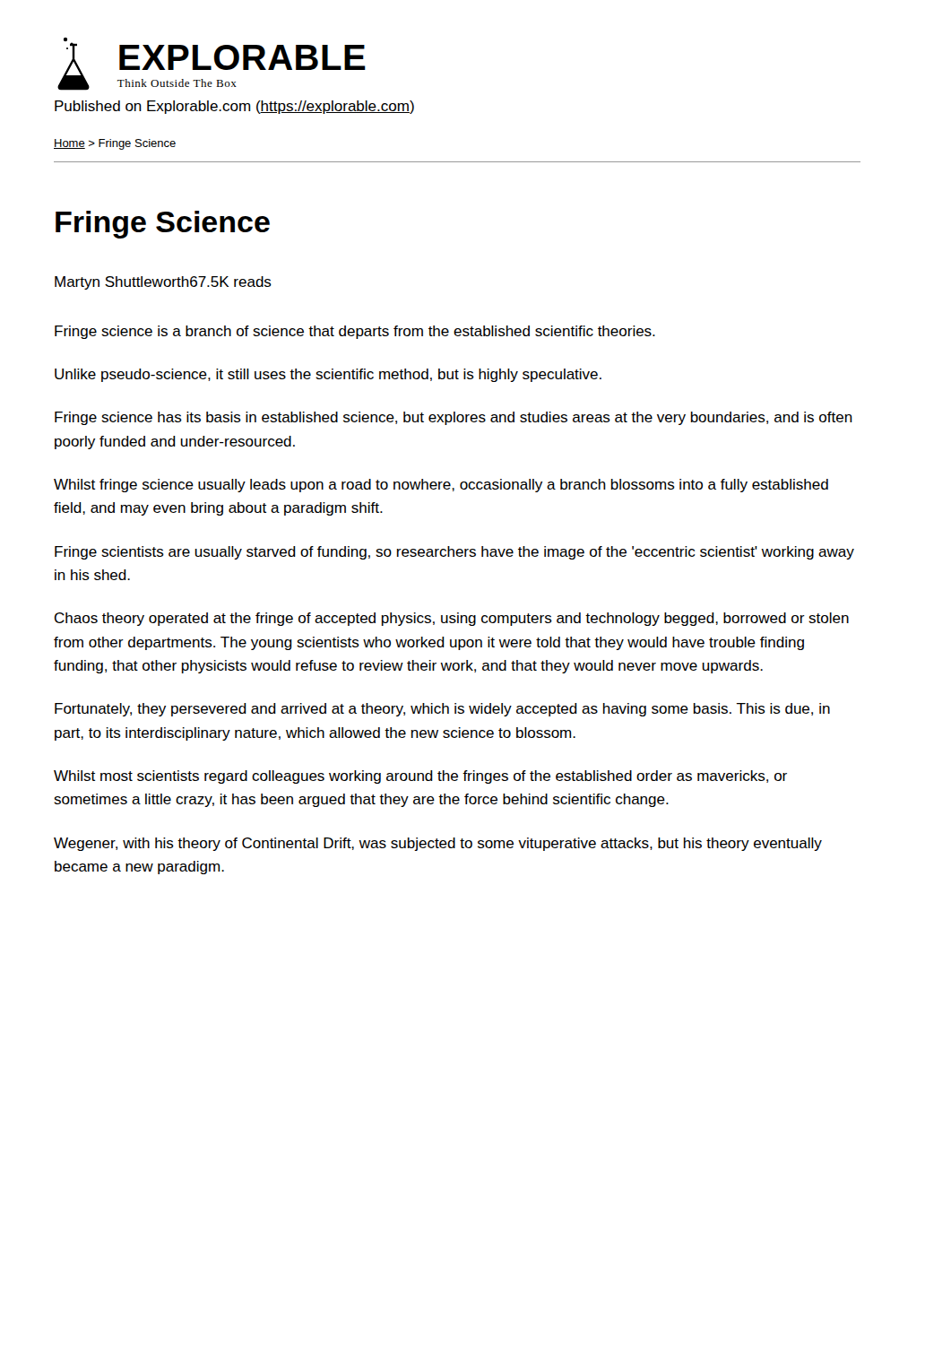EXPLORABLE
Think Outside The Box
Published on Explorable.com (https://explorable.com)
Home > Fringe Science
Fringe Science
Martyn Shuttleworth67.5K reads
Fringe science is a branch of science that departs from the established scientific theories.
Unlike pseudo-science, it still uses the scientific method, but is highly speculative.
Fringe science has its basis in established science, but explores and studies areas at the very boundaries, and is often poorly funded and under-resourced.
Whilst fringe science usually leads upon a road to nowhere, occasionally a branch blossoms into a fully established field, and may even bring about a paradigm shift.
Fringe scientists are usually starved of funding, so researchers have the image of the 'eccentric scientist' working away in his shed.
Chaos theory operated at the fringe of accepted physics, using computers and technology begged, borrowed or stolen from other departments. The young scientists who worked upon it were told that they would have trouble finding funding, that other physicists would refuse to review their work, and that they would never move upwards.
Fortunately, they persevered and arrived at a theory, which is widely accepted as having some basis. This is due, in part, to its interdisciplinary nature, which allowed the new science to blossom.
Whilst most scientists regard colleagues working around the fringes of the established order as mavericks, or sometimes a little crazy, it has been argued that they are the force behind scientific change.
Wegener, with his theory of Continental Drift, was subjected to some vituperative attacks, but his theory eventually became a new paradigm.